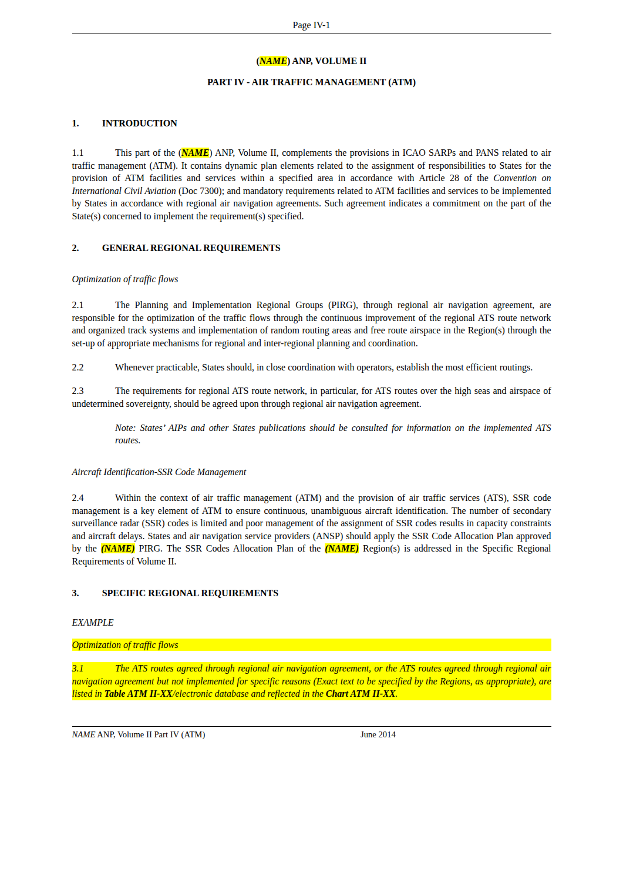Page IV-1
(NAME) ANP, VOLUME II
PART IV - AIR TRAFFIC MANAGEMENT (ATM)
1. INTRODUCTION
1.1 This part of the (NAME) ANP, Volume II, complements the provisions in ICAO SARPs and PANS related to air traffic management (ATM). It contains dynamic plan elements related to the assignment of responsibilities to States for the provision of ATM facilities and services within a specified area in accordance with Article 28 of the Convention on International Civil Aviation (Doc 7300); and mandatory requirements related to ATM facilities and services to be implemented by States in accordance with regional air navigation agreements. Such agreement indicates a commitment on the part of the State(s) concerned to implement the requirement(s) specified.
2. GENERAL REGIONAL REQUIREMENTS
Optimization of traffic flows
2.1 The Planning and Implementation Regional Groups (PIRG), through regional air navigation agreement, are responsible for the optimization of the traffic flows through the continuous improvement of the regional ATS route network and organized track systems and implementation of random routing areas and free route airspace in the Region(s) through the set-up of appropriate mechanisms for regional and inter-regional planning and coordination.
2.2 Whenever practicable, States should, in close coordination with operators, establish the most efficient routings.
2.3 The requirements for regional ATS route network, in particular, for ATS routes over the high seas and airspace of undetermined sovereignty, should be agreed upon through regional air navigation agreement.
Note: States’ AIPs and other States publications should be consulted for information on the implemented ATS routes.
Aircraft Identification-SSR Code Management
2.4 Within the context of air traffic management (ATM) and the provision of air traffic services (ATS), SSR code management is a key element of ATM to ensure continuous, unambiguous aircraft identification. The number of secondary surveillance radar (SSR) codes is limited and poor management of the assignment of SSR codes results in capacity constraints and aircraft delays. States and air navigation service providers (ANSP) should apply the SSR Code Allocation Plan approved by the (NAME) PIRG. The SSR Codes Allocation Plan of the (NAME) Region(s) is addressed in the Specific Regional Requirements of Volume II.
3. SPECIFIC REGIONAL REQUIREMENTS
EXAMPLE
Optimization of traffic flows
3.1 The ATS routes agreed through regional air navigation agreement, or the ATS routes agreed through regional air navigation agreement but not implemented for specific reasons (Exact text to be specified by the Regions, as appropriate), are listed in Table ATM II-XX/electronic database and reflected in the Chart ATM II-XX.
NAME ANP, Volume II Part IV (ATM)
June 2014